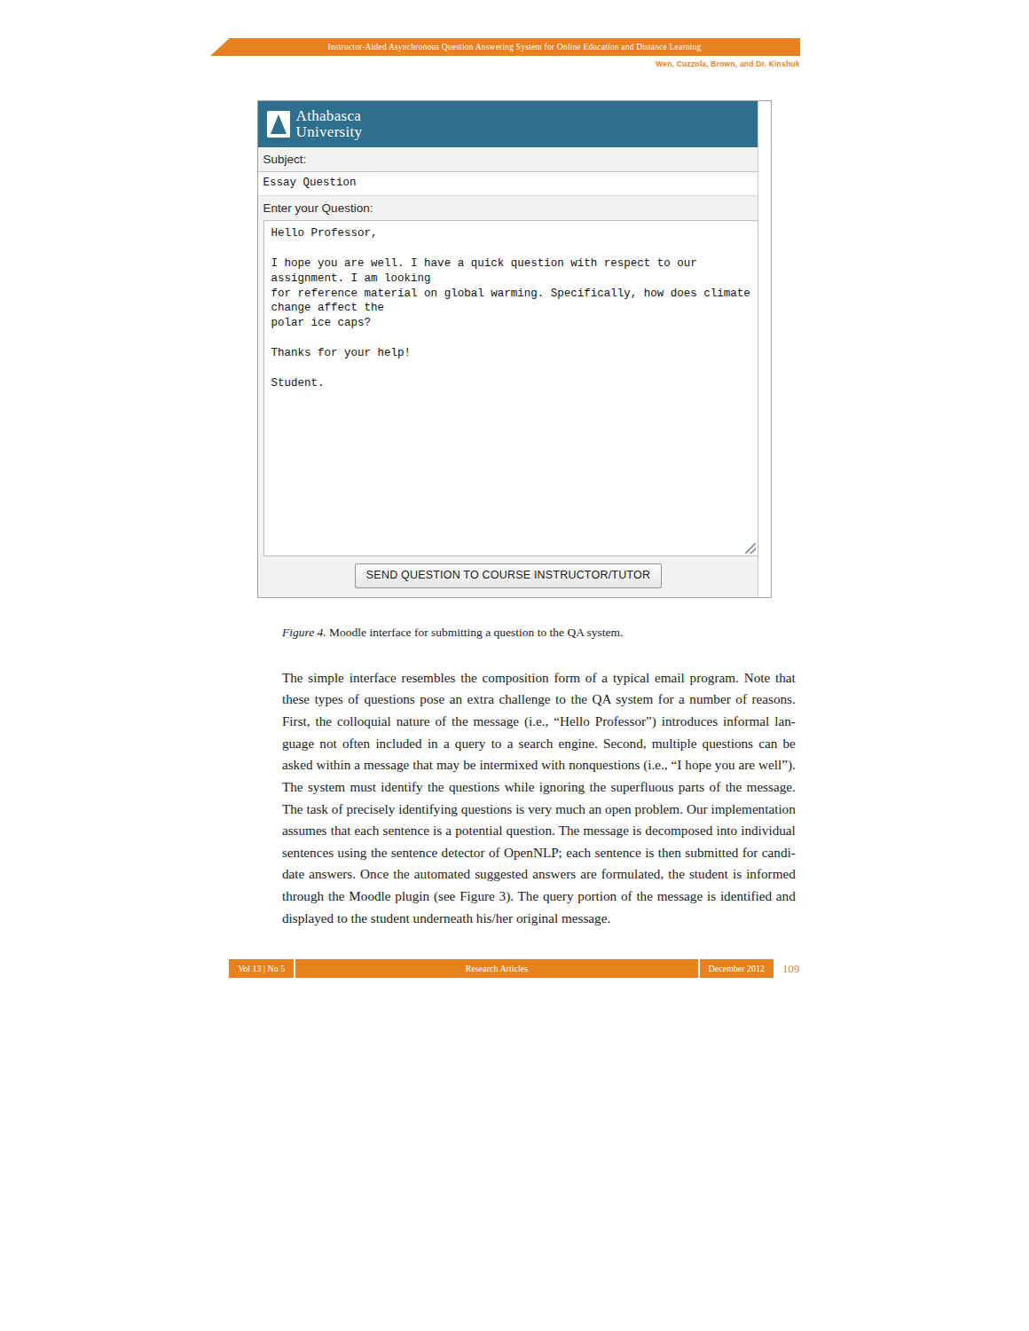Instructor-Aided Asynchronous Question Answering System for Online Education and Distance Learning
Wen, Cuzzola, Brown, and Dr. Kinshuk
Athabasca
University
Subject:
Essay Question
Enter your Question:
Hello Professor, I hope you are well. I have a quick question with respect to our assignment. I am looking for reference material on global warming. Specifically, how does climate change affect the polar ice caps? Thanks for your help! Student.
SEND QUESTION TO COURSE INSTRUCTOR/TUTOR
Figure 4. Moodle interface for submitting a question to the QA system.
The simple interface resembles the composition form of a typical email program. Note that these types of questions pose an extra challenge to the QA system for a number of reasons. First, the colloquial nature of the message (i.e., “Hello Professor”) introduces informal language not often included in a query to a search engine. Second, multiple questions can be asked within a message that may be intermixed with nonquestions (i.e., “I hope you are well”). The system must identify the questions while ignoring the superfluous parts of the message. The task of precisely identifying questions is very much an open problem. Our implementation assumes that each sentence is a potential question. The message is decomposed into individual sentences using the sentence detector of OpenNLP; each sentence is then submitted for candidate answers. Once the automated suggested answers are formulated, the student is informed through the Moodle plugin (see Figure 3). The query portion of the message is identified and displayed to the student underneath his/her original message.
Vol 13 | No 5
Research Articles
December 2012
109